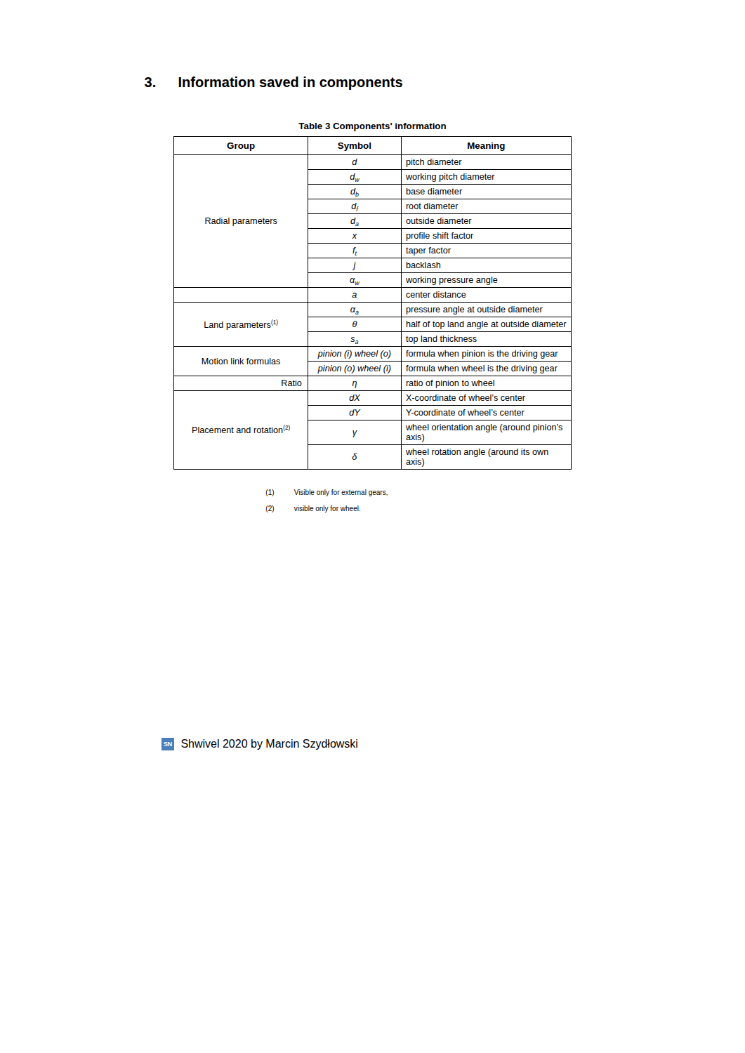3. Information saved in components
Table 3 Components' information
| Group | Symbol | Meaning |
| --- | --- | --- |
| Radial parameters | d | pitch diameter |
| d w | working pitch diameter |
| d b | base diameter |
| d f | root diameter |
| d a | outside diameter |
| x | profile shift factor |
| f t | taper factor |
| j | backlash |
| α w | working pressure angle |
| | a | center distance |
| Land parameters (1) | α a | pressure angle at outside diameter |
| θ | half of top land angle at outside diameter |
| s a | top land thickness |
| Motion link formulas | pinion (i) wheel (o) | formula when pinion is the driving gear |
| pinion (o) wheel (i) | formula when wheel is the driving gear |
| Ratio | η | ratio of pinion to wheel |
| Placement and rotation (2) | dX | X-coordinate of wheel’s center |
| dY | Y-coordinate of wheel’s center |
| γ | wheel orientation angle (around pinion’s axis) |
| δ | wheel rotation angle (around its own axis) |
(1) Visible only for external gears,
(2) visible only for wheel.
SN Shwivel 2020 by Marcin Szydłowski